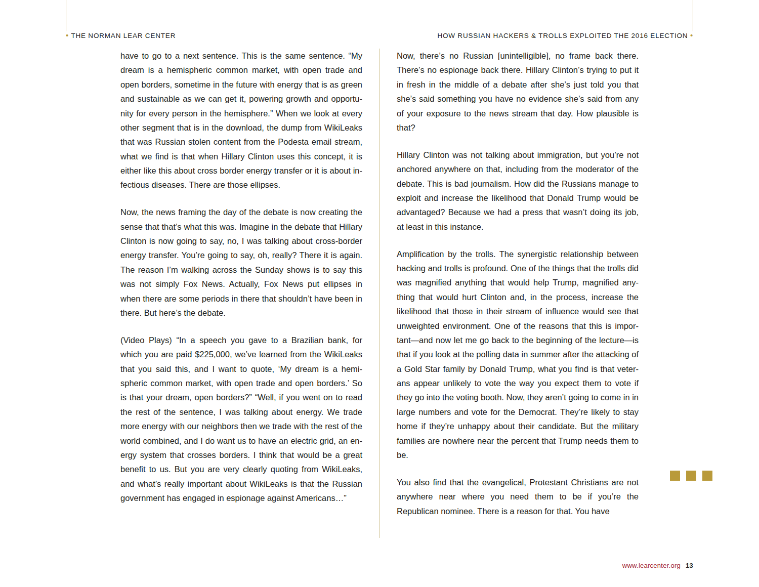• The Norman Lear Center
How Russian Hackers & Trolls Exploited the 2016 Election •
have to go to a next sentence. This is the same sentence. “My dream is a hemispheric common market, with open trade and open borders, sometime in the future with energy that is as green and sustainable as we can get it, powering growth and opportunity for every person in the hemisphere.” When we look at every other segment that is in the download, the dump from WikiLeaks that was Russian stolen content from the Podesta email stream, what we find is that when Hillary Clinton uses this concept, it is either like this about cross border energy transfer or it is about infectious diseases. There are those ellipses.
Now, the news framing the day of the debate is now creating the sense that that’s what this was. Imagine in the debate that Hillary Clinton is now going to say, no, I was talking about cross-border energy transfer. You’re going to say, oh, really? There it is again. The reason I’m walking across the Sunday shows is to say this was not simply Fox News. Actually, Fox News put ellipses in when there are some periods in there that shouldn’t have been in there. But here’s the debate.
(Video Plays) “In a speech you gave to a Brazilian bank, for which you are paid $225,000, we’ve learned from the WikiLeaks that you said this, and I want to quote, ‘My dream is a hemispheric common market, with open trade and open borders.’ So is that your dream, open borders?” “Well, if you went on to read the rest of the sentence, I was talking about energy. We trade more energy with our neighbors then we trade with the rest of the world combined, and I do want us to have an electric grid, an energy system that crosses borders. I think that would be a great benefit to us. But you are very clearly quoting from WikiLeaks, and what’s really important about WikiLeaks is that the Russian government has engaged in espionage against Americans…”
Now, there’s no Russian [unintelligible], no frame back there. There’s no espionage back there. Hillary Clinton’s trying to put it in fresh in the middle of a debate after she’s just told you that she’s said something you have no evidence she’s said from any of your exposure to the news stream that day. How plausible is that?
Hillary Clinton was not talking about immigration, but you’re not anchored anywhere on that, including from the moderator of the debate. This is bad journalism. How did the Russians manage to exploit and increase the likelihood that Donald Trump would be advantaged? Because we had a press that wasn’t doing its job, at least in this instance.
Amplification by the trolls. The synergistic relationship between hacking and trolls is profound. One of the things that the trolls did was magnified anything that would help Trump, magnified anything that would hurt Clinton and, in the process, increase the likelihood that those in their stream of influence would see that unweighted environment. One of the reasons that this is important—and now let me go back to the beginning of the lecture—is that if you look at the polling data in summer after the attacking of a Gold Star family by Donald Trump, what you find is that veterans appear unlikely to vote the way you expect them to vote if they go into the voting booth. Now, they aren’t going to come in in large numbers and vote for the Democrat. They’re likely to stay home if they’re unhappy about their candidate. But the military families are nowhere near the percent that Trump needs them to be.
You also find that the evangelical, Protestant Christians are not anywhere near where you need them to be if you’re the Republican nominee. There is a reason for that. You have
www.learcenter.org 13